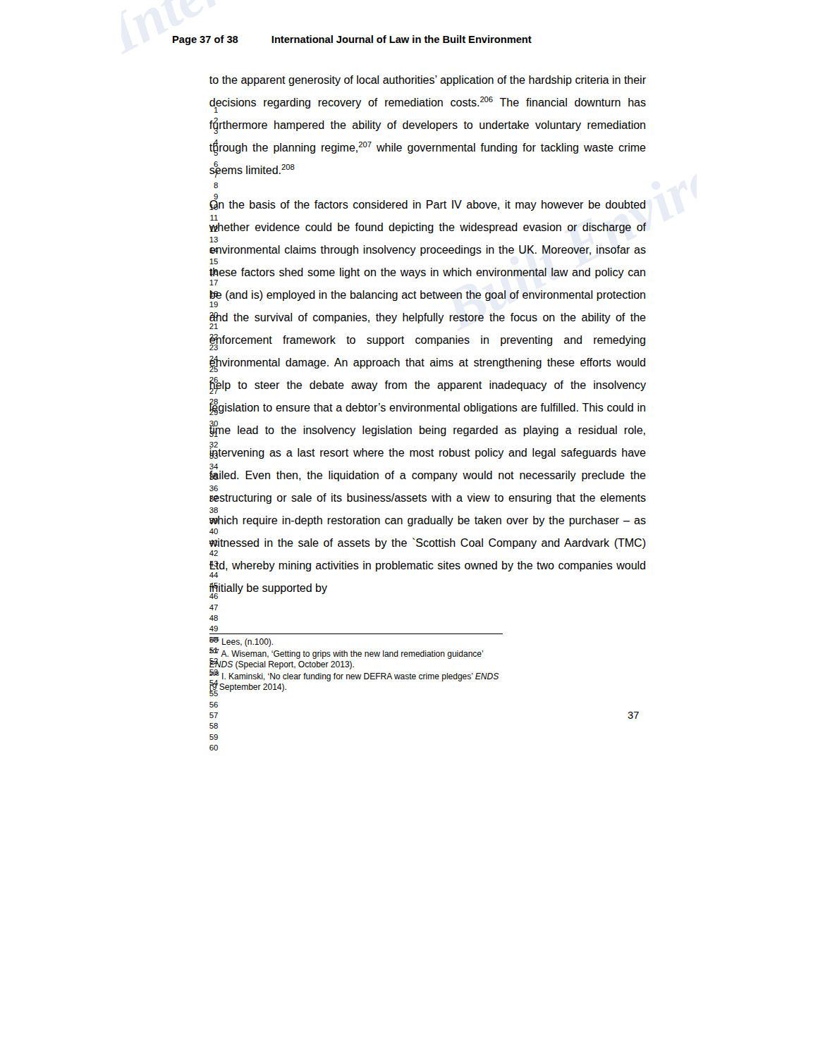International Journal of Law in the Built Environment Built Environment
Page 37 of 38
International Journal of Law in the Built Environment
1
2
3
4
5
6
7
8
9
10
11
12
13
14
15
16
17
18
19
20
21
22
23
24
25
26
27
28
29
30
31
32
33
34
35
36
37
38
39
40
41
42
43
44
45
46
47
48
49
50
51
52
53
54
55
56
57
58
59
60
to the apparent generosity of local authorities’ application of the hardship criteria in their decisions regarding recovery of remediation costs.206 The financial downturn has furthermore hampered the ability of developers to undertake voluntary remediation through the planning regime,207 while governmental funding for tackling waste crime seems limited.208
On the basis of the factors considered in Part IV above, it may however be doubted whether evidence could be found depicting the widespread evasion or discharge of environmental claims through insolvency proceedings in the UK. Moreover, insofar as these factors shed some light on the ways in which environmental law and policy can be (and is) employed in the balancing act between the goal of environmental protection and the survival of companies, they helpfully restore the focus on the ability of the enforcement framework to support companies in preventing and remedying environmental damage. An approach that aims at strengthening these efforts would help to steer the debate away from the apparent inadequacy of the insolvency legislation to ensure that a debtor’s environmental obligations are fulfilled. This could in time lead to the insolvency legislation being regarded as playing a residual role, intervening as a last resort where the most robust policy and legal safeguards have failed. Even then, the liquidation of a company would not necessarily preclude the restructuring or sale of its business/assets with a view to ensuring that the elements which require in-depth restoration can gradually be taken over by the purchaser – as witnessed in the sale of assets by the `Scottish Coal Company and Aardvark (TMC) Ltd, whereby mining activities in problematic sites owned by the two companies would initially be supported by
206 Lees, (n.100).
207 A. Wiseman, ‘Getting to grips with the new land remediation guidance’ ENDS (Special Report, October 2013).
208 I. Kaminski, ‘No clear funding for new DEFRA waste crime pledges’ ENDS (9 September 2014).
37